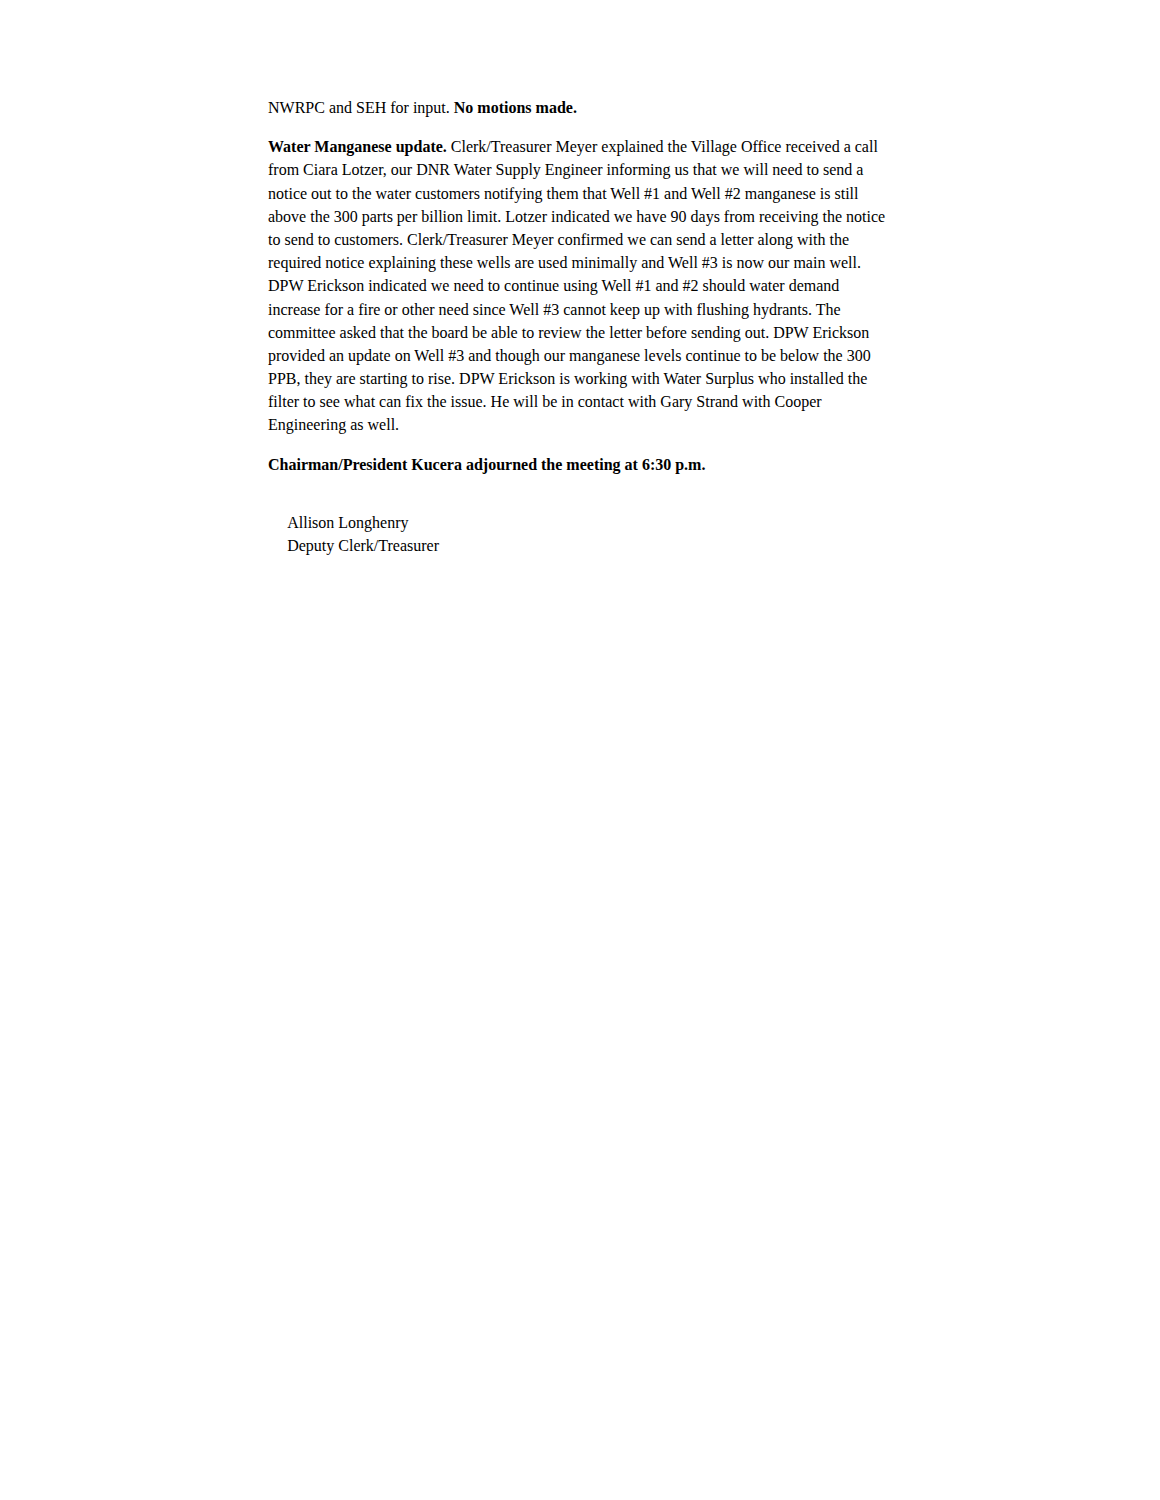NWRPC and SEH for input. No motions made.
Water Manganese update. Clerk/Treasurer Meyer explained the Village Office received a call from Ciara Lotzer, our DNR Water Supply Engineer informing us that we will need to send a notice out to the water customers notifying them that Well #1 and Well #2 manganese is still above the 300 parts per billion limit. Lotzer indicated we have 90 days from receiving the notice to send to customers. Clerk/Treasurer Meyer confirmed we can send a letter along with the required notice explaining these wells are used minimally and Well #3 is now our main well. DPW Erickson indicated we need to continue using Well #1 and #2 should water demand increase for a fire or other need since Well #3 cannot keep up with flushing hydrants. The committee asked that the board be able to review the letter before sending out. DPW Erickson provided an update on Well #3 and though our manganese levels continue to be below the 300 PPB, they are starting to rise. DPW Erickson is working with Water Surplus who installed the filter to see what can fix the issue. He will be in contact with Gary Strand with Cooper Engineering as well.
Chairman/President Kucera adjourned the meeting at 6:30 p.m.
Allison Longhenry
Deputy Clerk/Treasurer